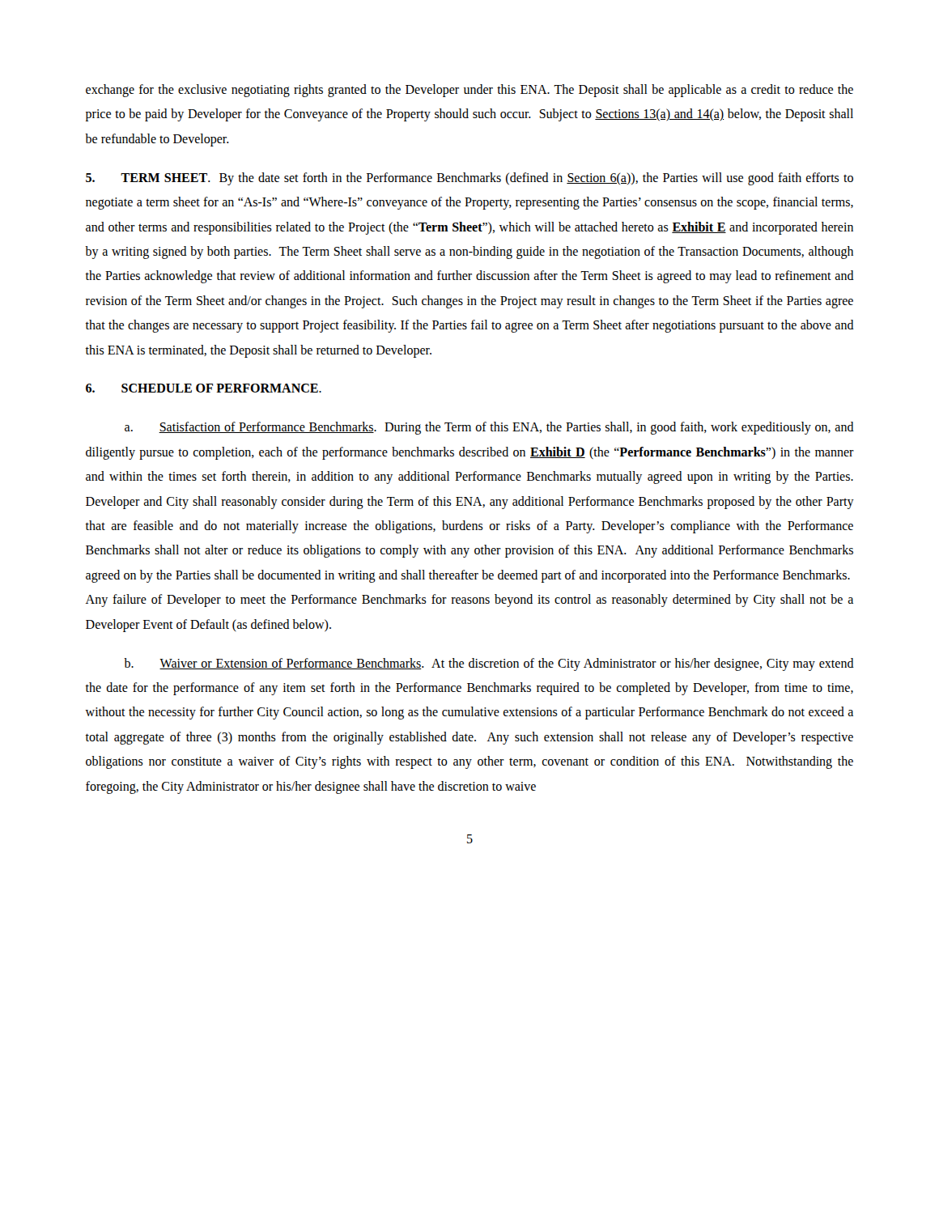exchange for the exclusive negotiating rights granted to the Developer under this ENA. The Deposit shall be applicable as a credit to reduce the price to be paid by Developer for the Conveyance of the Property should such occur. Subject to Sections 13(a) and 14(a) below, the Deposit shall be refundable to Developer.
5.  TERM SHEET. By the date set forth in the Performance Benchmarks (defined in Section 6(a)), the Parties will use good faith efforts to negotiate a term sheet for an “As-Is” and “Where-Is” conveyance of the Property, representing the Parties’ consensus on the scope, financial terms, and other terms and responsibilities related to the Project (the “Term Sheet”), which will be attached hereto as Exhibit E and incorporated herein by a writing signed by both parties. The Term Sheet shall serve as a non-binding guide in the negotiation of the Transaction Documents, although the Parties acknowledge that review of additional information and further discussion after the Term Sheet is agreed to may lead to refinement and revision of the Term Sheet and/or changes in the Project. Such changes in the Project may result in changes to the Term Sheet if the Parties agree that the changes are necessary to support Project feasibility. If the Parties fail to agree on a Term Sheet after negotiations pursuant to the above and this ENA is terminated, the Deposit shall be returned to Developer.
6.  SCHEDULE OF PERFORMANCE.
a.  Satisfaction of Performance Benchmarks. During the Term of this ENA, the Parties shall, in good faith, work expeditiously on, and diligently pursue to completion, each of the performance benchmarks described on Exhibit D (the “Performance Benchmarks”) in the manner and within the times set forth therein, in addition to any additional Performance Benchmarks mutually agreed upon in writing by the Parties. Developer and City shall reasonably consider during the Term of this ENA, any additional Performance Benchmarks proposed by the other Party that are feasible and do not materially increase the obligations, burdens or risks of a Party. Developer’s compliance with the Performance Benchmarks shall not alter or reduce its obligations to comply with any other provision of this ENA. Any additional Performance Benchmarks agreed on by the Parties shall be documented in writing and shall thereafter be deemed part of and incorporated into the Performance Benchmarks. Any failure of Developer to meet the Performance Benchmarks for reasons beyond its control as reasonably determined by City shall not be a Developer Event of Default (as defined below).
b.  Waiver or Extension of Performance Benchmarks. At the discretion of the City Administrator or his/her designee, City may extend the date for the performance of any item set forth in the Performance Benchmarks required to be completed by Developer, from time to time, without the necessity for further City Council action, so long as the cumulative extensions of a particular Performance Benchmark do not exceed a total aggregate of three (3) months from the originally established date. Any such extension shall not release any of Developer’s respective obligations nor constitute a waiver of City’s rights with respect to any other term, covenant or condition of this ENA. Notwithstanding the foregoing, the City Administrator or his/her designee shall have the discretion to waive
5